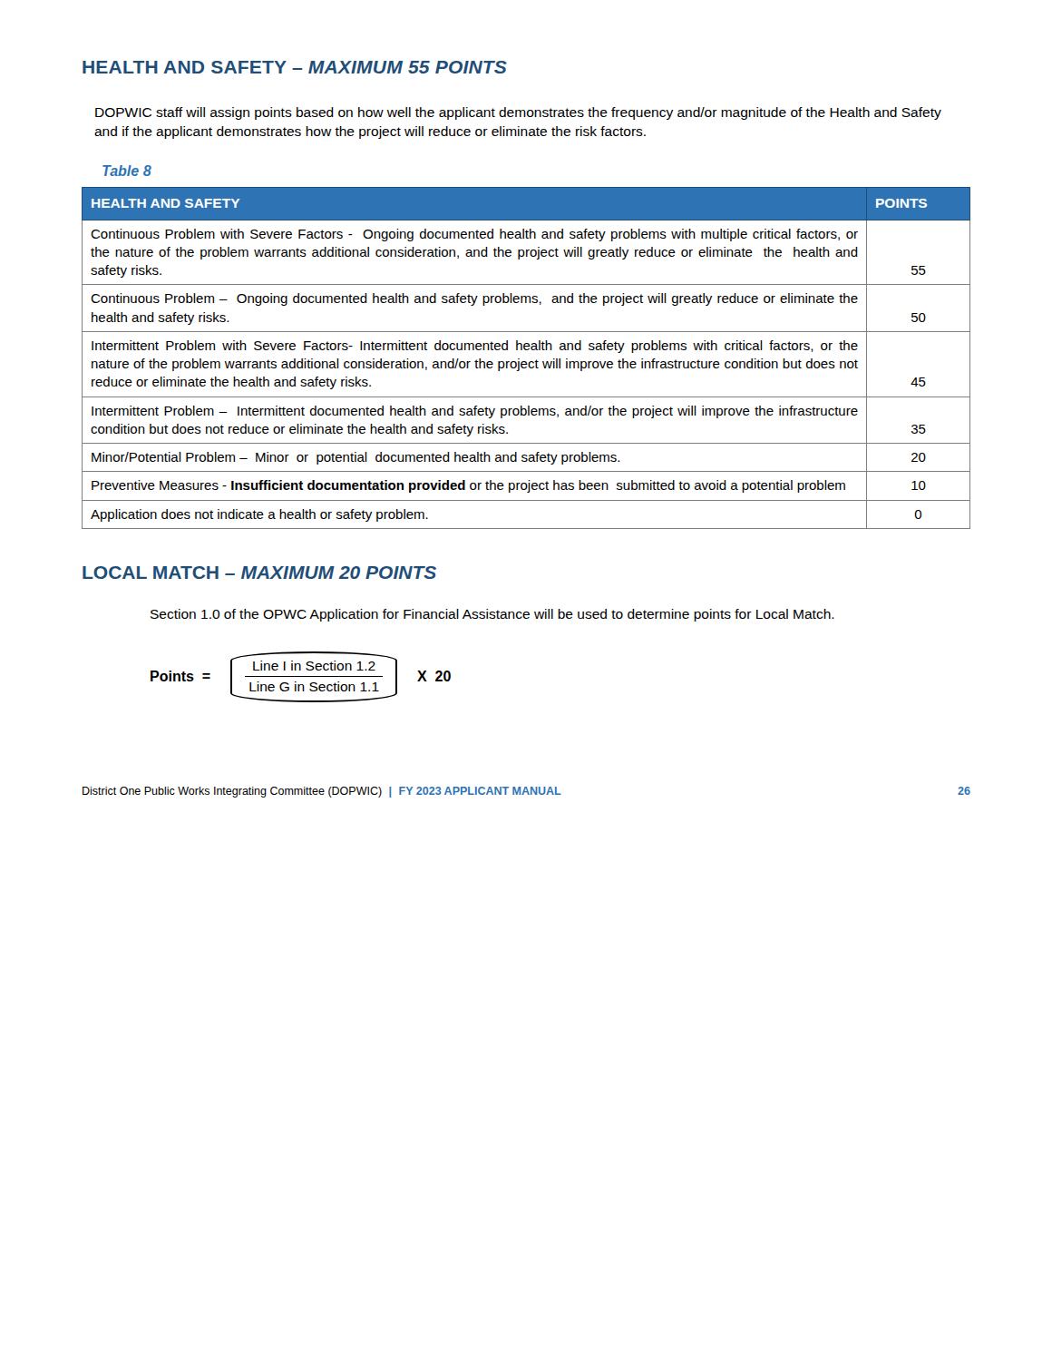HEALTH AND SAFETY – MAXIMUM 55 POINTS
DOPWIC staff will assign points based on how well the applicant demonstrates the frequency and/or magnitude of the Health and Safety and if the applicant demonstrates how the project will reduce or eliminate the risk factors.
Table 8
| HEALTH AND SAFETY | POINTS |
| --- | --- |
| Continuous Problem with Severe Factors - Ongoing documented health and safety problems with multiple critical factors, or the nature of the problem warrants additional consideration, and the project will greatly reduce or eliminate the health and safety risks. | 55 |
| Continuous Problem – Ongoing documented health and safety problems, and the project will greatly reduce or eliminate the health and safety risks. | 50 |
| Intermittent Problem with Severe Factors- Intermittent documented health and safety problems with critical factors, or the nature of the problem warrants additional consideration, and/or the project will improve the infrastructure condition but does not reduce or eliminate the health and safety risks. | 45 |
| Intermittent Problem – Intermittent documented health and safety problems, and/or the project will improve the infrastructure condition but does not reduce or eliminate the health and safety risks. | 35 |
| Minor/Potential Problem – Minor or potential documented health and safety problems. | 20 |
| Preventive Measures - Insufficient documentation provided or the project has been submitted to avoid a potential problem | 10 |
| Application does not indicate a health or safety problem. | 0 |
LOCAL MATCH – MAXIMUM 20 POINTS
Section 1.0 of the OPWC Application for Financial Assistance will be used to determine points for Local Match.
Points = Line I in Section 1.2 Line G in Section 1.1 X 20
District One Public Works Integrating Committee (DOPWIC) | FY 2023 APPLICANT MANUAL
26